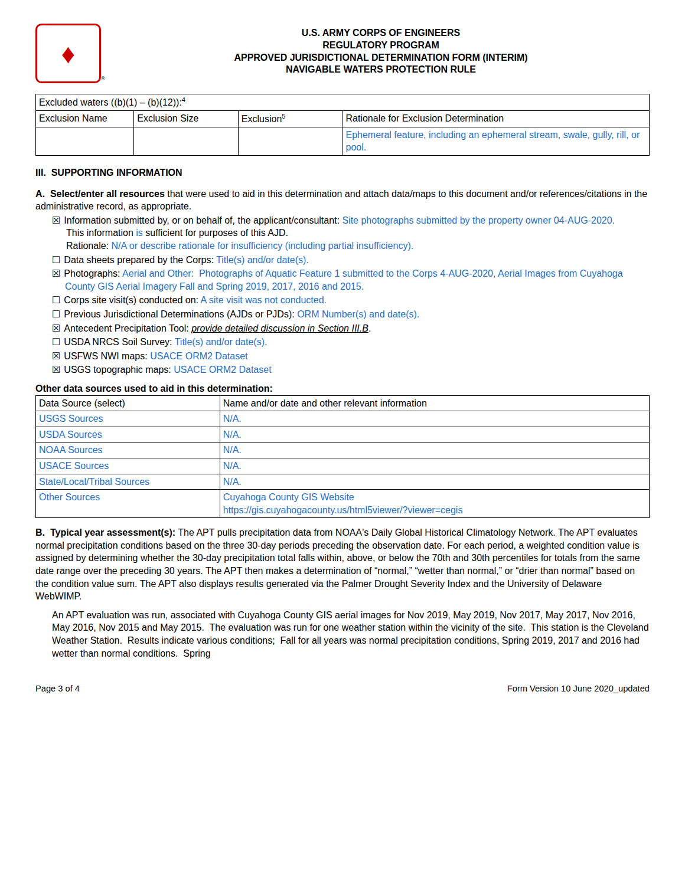♦ ®
U.S. ARMY CORPS OF ENGINEERS
REGULATORY PROGRAM
APPROVED JURISDICTIONAL DETERMINATION FORM (INTERIM)
NAVIGABLE WATERS PROTECTION RULE
| Excluded waters ((b)(1) – (b)(12)): 4 |
| Exclusion Name | Exclusion Size | Exclusion 5 | Rationale for Exclusion Determination |
| | | | Ephemeral feature, including an ephemeral stream, swale, gully, rill, or pool. |
III. SUPPORTING INFORMATION
A. Select/enter all resources that were used to aid in this determination and attach data/maps to this document and/or references/citations in the administrative record, as appropriate.
☒Information submitted by, or on behalf of, the applicant/consultant: Site photographs submitted by the property owner 04-AUG-2020.
This information is sufficient for purposes of this AJD.
Rationale: N/A or describe rationale for insufficiency (including partial insufficiency).
☐Data sheets prepared by the Corps: Title(s) and/or date(s).
☒Photographs: Aerial and Other: Photographs of Aquatic Feature 1 submitted to the Corps 4-AUG-2020, Aerial Images from Cuyahoga County GIS Aerial Imagery Fall and Spring 2019, 2017, 2016 and 2015.
☐Corps site visit(s) conducted on: A site visit was not conducted.
☐Previous Jurisdictional Determinations (AJDs or PJDs): ORM Number(s) and date(s).
☒Antecedent Precipitation Tool: provide detailed discussion in Section III.B.
☐USDA NRCS Soil Survey: Title(s) and/or date(s).
☒USFWS NWI maps: USACE ORM2 Dataset
☒USGS topographic maps: USACE ORM2 Dataset
Other data sources used to aid in this determination:
| Data Source (select) | Name and/or date and other relevant information |
| --- | --- |
| USGS Sources | N/A. |
| USDA Sources | N/A. |
| NOAA Sources | N/A. |
| USACE Sources | N/A. |
| State/Local/Tribal Sources | N/A. |
| Other Sources | Cuyahoga County GIS Website https://gis.cuyahogacounty.us/html5viewer/?viewer=cegis |
B. Typical year assessment(s): The APT pulls precipitation data from NOAA's Daily Global Historical Climatology Network. The APT evaluates normal precipitation conditions based on the three 30-day periods preceding the observation date. For each period, a weighted condition value is assigned by determining whether the 30-day precipitation total falls within, above, or below the 70th and 30th percentiles for totals from the same date range over the preceding 30 years. The APT then makes a determination of “normal,” “wetter than normal,” or “drier than normal” based on the condition value sum. The APT also displays results generated via the Palmer Drought Severity Index and the University of Delaware WebWIMP.
An APT evaluation was run, associated with Cuyahoga County GIS aerial images for Nov 2019, May 2019, Nov 2017, May 2017, Nov 2016, May 2016, Nov 2015 and May 2015. The evaluation was run for one weather station within the vicinity of the site. This station is the Cleveland Weather Station. Results indicate various conditions; Fall for all years was normal precipitation conditions, Spring 2019, 2017 and 2016 had wetter than normal conditions. Spring
Page 3 of 4
Form Version 10 June 2020_updated